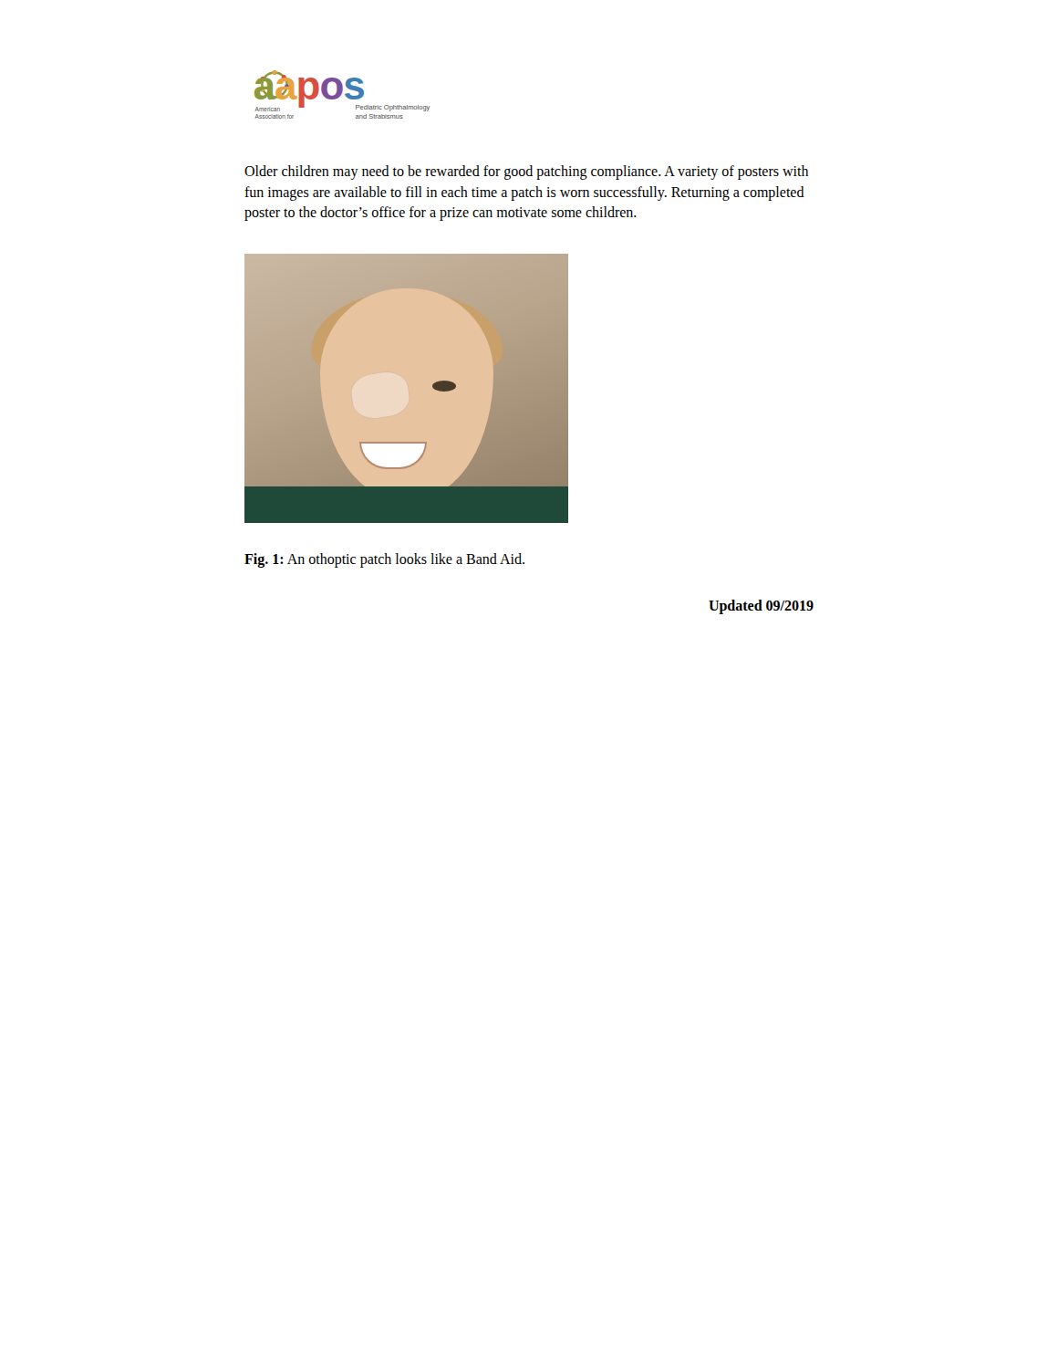aapos
American
Association for
Pediatric Ophthalmology
and Strabismus
Older children may need to be rewarded for good patching compliance. A variety of posters with fun images are available to fill in each time a patch is worn successfully. Returning a completed poster to the doctor’s office for a prize can motivate some children.
Fig. 1: An othoptic patch looks like a Band Aid.
Updated 09/2019